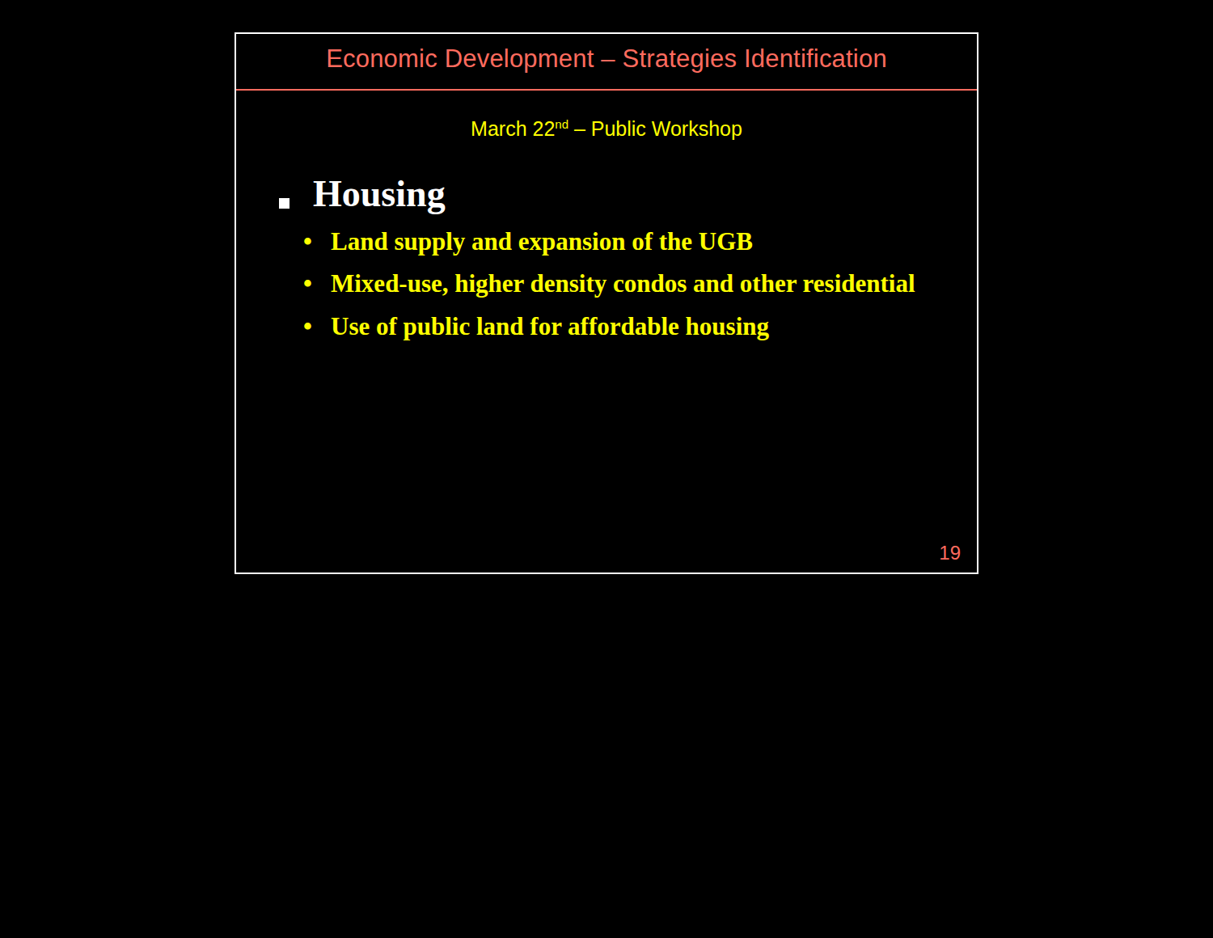Economic Development – Strategies Identification
March 22nd – Public Workshop
Housing
•Land supply and expansion of the UGB
•Mixed-use, higher density condos and other residential
•Use of public land for affordable housing
19